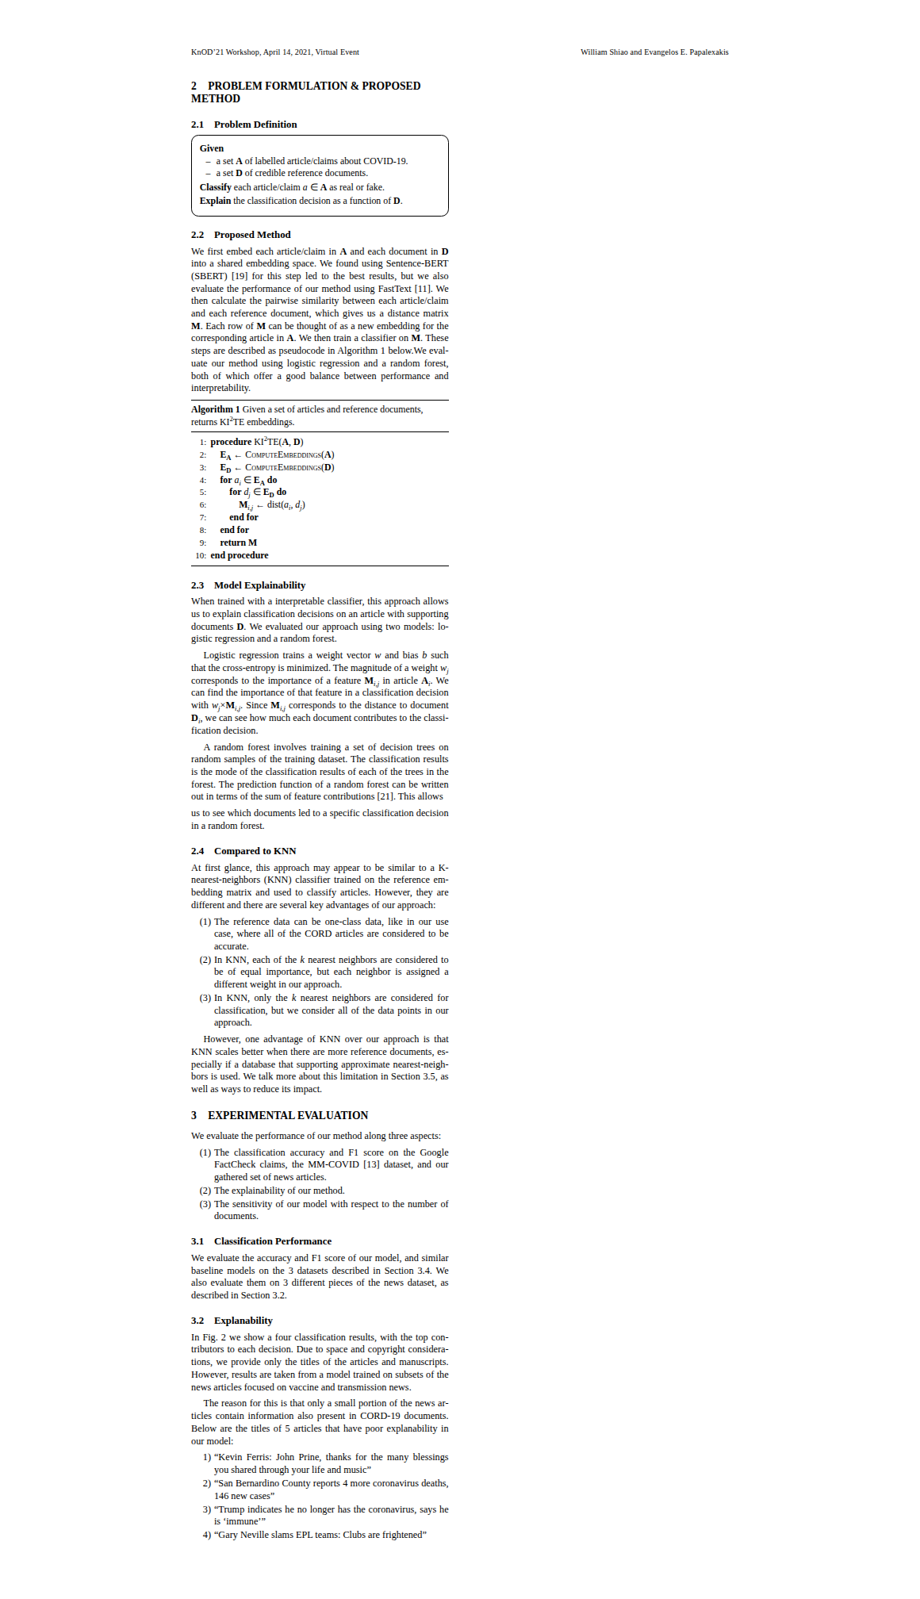KnOD’21 Workshop, April 14, 2021, Virtual Event
William Shiao and Evangelos E. Papalexakis
2 PROBLEM FORMULATION & PROPOSED METHOD
2.1 Problem Definition
Given
a set A of labelled article/claims about COVID-19.
a set D of credible reference documents.
Classify each article/claim a ∈ A as real or fake.
Explain the classification decision as a function of D.
2.2 Proposed Method
We first embed each article/claim in A and each document in D into a shared embedding space. We found using Sentence-BERT (SBERT) [19] for this step led to the best results, but we also evaluate the performance of our method using FastText [11]. We then calculate the pairwise similarity between each article/claim and each reference document, which gives us a distance matrix M. Each row of M can be thought of as a new embedding for the corresponding article in A. We then train a classifier on M. These steps are described as pseudocode in Algorithm 1 below.We evaluate our method using logistic regression and a random forest, both of which offer a good balance between performance and interpretability.
Algorithm 1 Given a set of articles and reference documents, returns KI2TE embeddings.
| 1: | procedure KI 2 TE( A , D ) |
| 2: | E A ← ComputeEmbeddings ( A ) |
| 3: | E D ← ComputeEmbeddings ( D ) |
| 4: | for a i ∈ E A do |
| 5: | for d j ∈ E D do |
| 6: | M i,j ← dist( a i , d j ) |
| 7: | end for |
| 8: | end for |
| 9: | return M |
| 10: | end procedure |
2.3 Model Explainability
When trained with a interpretable classifier, this approach allows us to explain classification decisions on an article with supporting documents D. We evaluated our approach using two models: logistic regression and a random forest.
Logistic regression trains a weight vector w and bias b such that the cross-entropy is minimized. The magnitude of a weight wj corresponds to the importance of a feature Mi,j in article Ai. We can find the importance of that feature in a classification decision with wj×Mi,j. Since Mi,j corresponds to the distance to document Di, we can see how much each document contributes to the classification decision.
A random forest involves training a set of decision trees on random samples of the training dataset. The classification results is the mode of the classification results of each of the trees in the forest. The prediction function of a random forest can be written out in terms of the sum of feature contributions [21]. This allows
us to see which documents led to a specific classification decision in a random forest.
2.4 Compared to KNN
At first glance, this approach may appear to be similar to a K-nearest-neighbors (KNN) classifier trained on the reference embedding matrix and used to classify articles. However, they are different and there are several key advantages of our approach:
The reference data can be one-class data, like in our use case, where all of the CORD articles are considered to be accurate.
In KNN, each of the k nearest neighbors are considered to be of equal importance, but each neighbor is assigned a different weight in our approach.
In KNN, only the k nearest neighbors are considered for classification, but we consider all of the data points in our approach.
However, one advantage of KNN over our approach is that KNN scales better when there are more reference documents, especially if a database that supporting approximate nearest-neighbors is used. We talk more about this limitation in Section 3.5, as well as ways to reduce its impact.
3 EXPERIMENTAL EVALUATION
We evaluate the performance of our method along three aspects:
The classification accuracy and F1 score on the Google FactCheck claims, the MM-COVID [13] dataset, and our gathered set of news articles.
The explainability of our method.
The sensitivity of our model with respect to the number of documents.
3.1 Classification Performance
We evaluate the accuracy and F1 score of our model, and similar baseline models on the 3 datasets described in Section 3.4. We also evaluate them on 3 different pieces of the news dataset, as described in Section 3.2.
3.2 Explanability
In Fig. 2 we show a four classification results, with the top contributors to each decision. Due to space and copyright considerations, we provide only the titles of the articles and manuscripts. However, results are taken from a model trained on subsets of the news articles focused on vaccine and transmission news.
The reason for this is that only a small portion of the news articles contain information also present in CORD-19 documents. Below are the titles of 5 articles that have poor explanability in our model:
“Kevin Ferris: John Prine, thanks for the many blessings you shared through your life and music”
“San Bernardino County reports 4 more coronavirus deaths, 146 new cases”
“Trump indicates he no longer has the coronavirus, says he is ‘immune’”
“Gary Neville slams EPL teams: Clubs are frightened”